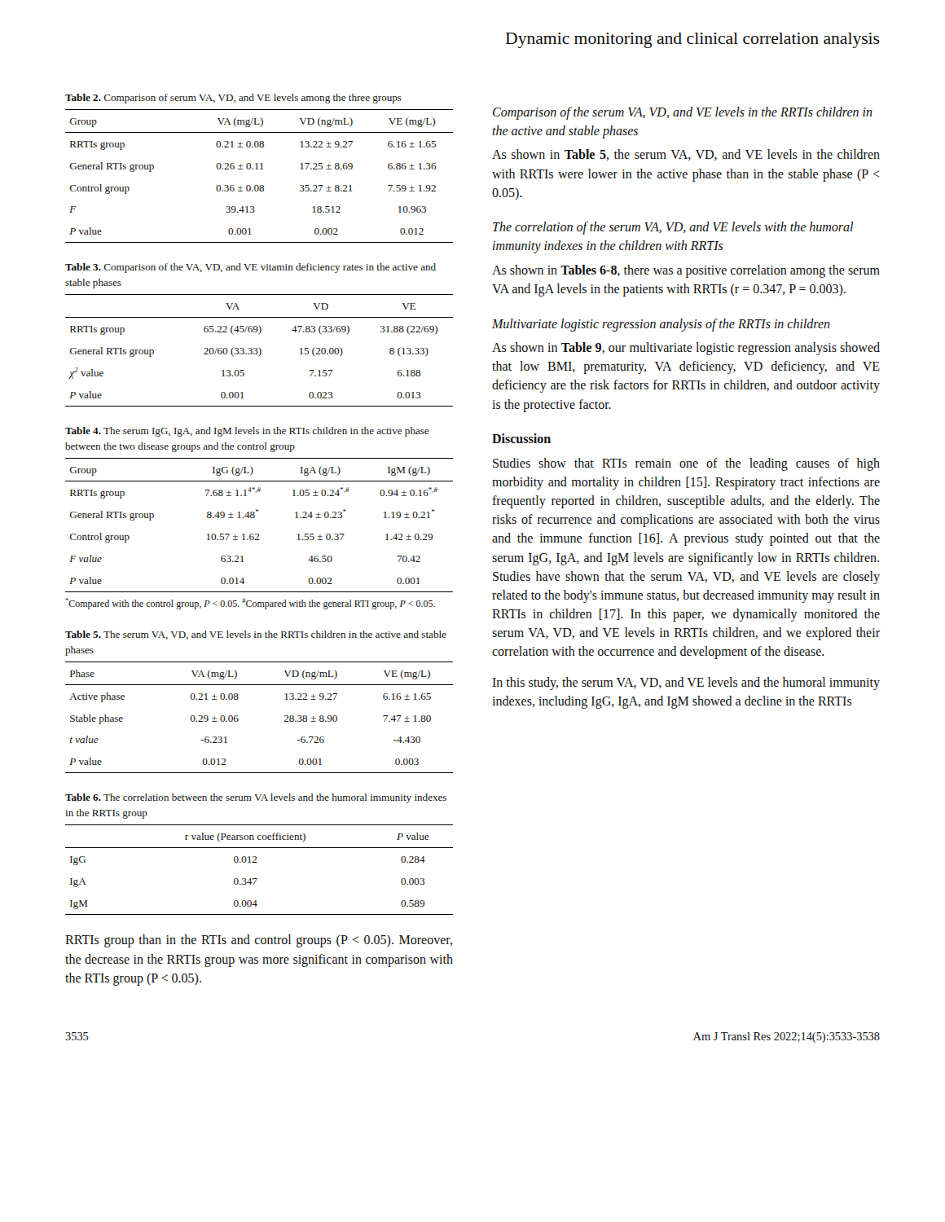Dynamic monitoring and clinical correlation analysis
Table 2. Comparison of serum VA, VD, and VE levels among the three groups
| Group | VA (mg/L) | VD (ng/mL) | VE (mg/L) |
| --- | --- | --- | --- |
| RRTIs group | 0.21 ± 0.08 | 13.22 ± 9.27 | 6.16 ± 1.65 |
| General RTIs group | 0.26 ± 0.11 | 17.25 ± 8.69 | 6.86 ± 1.36 |
| Control group | 0.36 ± 0.08 | 35.27 ± 8.21 | 7.59 ± 1.92 |
| F | 39.413 | 18.512 | 10.963 |
| P value | 0.001 | 0.002 | 0.012 |
Table 3. Comparison of the VA, VD, and VE vitamin deficiency rates in the active and stable phases
| | VA | VD | VE |
| --- | --- | --- | --- |
| RRTIs group | 65.22 (45/69) | 47.83 (33/69) | 31.88 (22/69) |
| General RTIs group | 20/60 (33.33) | 15 (20.00) | 8 (13.33) |
| χ 2 value | 13.05 | 7.157 | 6.188 |
| P value | 0.001 | 0.023 | 0.013 |
Table 4. The serum IgG, IgA, and IgM levels in the RTIs children in the active phase between the two disease groups and the control group
| Group | IgG (g/L) | IgA (g/L) | IgM (g/L) |
| --- | --- | --- | --- |
| RRTIs group | 7.68 ± 1.1 4*,# | 1.05 ± 0.24 *,# | 0.94 ± 0.16 *,# |
| General RTIs group | 8.49 ± 1.48 * | 1.24 ± 0.23 * | 1.19 ± 0.21 * |
| Control group | 10.57 ± 1.62 | 1.55 ± 0.37 | 1.42 ± 0.29 |
| F value | 63.21 | 46.50 | 70.42 |
| P value | 0.014 | 0.002 | 0.001 |
*Compared with the control group, P < 0.05. #Compared with the general RTI group, P < 0.05.
Table 5. The serum VA, VD, and VE levels in the RRTIs children in the active and stable phases
| Phase | VA (mg/L) | VD (ng/mL) | VE (mg/L) |
| --- | --- | --- | --- |
| Active phase | 0.21 ± 0.08 | 13.22 ± 9.27 | 6.16 ± 1.65 |
| Stable phase | 0.29 ± 0.06 | 28.38 ± 8.90 | 7.47 ± 1.80 |
| t value | -6.231 | -6.726 | -4.430 |
| P value | 0.012 | 0.001 | 0.003 |
Table 6. The correlation between the serum VA levels and the humoral immunity indexes in the RRTIs group
| | r value (Pearson coefficient) | P value |
| --- | --- | --- |
| IgG | 0.012 | 0.284 |
| IgA | 0.347 | 0.003 |
| IgM | 0.004 | 0.589 |
RRTIs group than in the RTIs and control groups (P < 0.05). Moreover, the decrease in the RRTIs group was more significant in comparison with the RTIs group (P < 0.05).
Comparison of the serum VA, VD, and VE levels in the RRTIs children in the active and stable phases
As shown in Table 5, the serum VA, VD, and VE levels in the children with RRTIs were lower in the active phase than in the stable phase (P < 0.05).
The correlation of the serum VA, VD, and VE levels with the humoral immunity indexes in the children with RRTIs
As shown in Tables 6-8, there was a positive correlation among the serum VA and IgA levels in the patients with RRTIs (r = 0.347, P = 0.003).
Multivariate logistic regression analysis of the RRTIs in children
As shown in Table 9, our multivariate logistic regression analysis showed that low BMI, prematurity, VA deficiency, VD deficiency, and VE deficiency are the risk factors for RRTIs in children, and outdoor activity is the protective factor.
Discussion
Studies show that RTIs remain one of the leading causes of high morbidity and mortality in children [15]. Respiratory tract infections are frequently reported in children, susceptible adults, and the elderly. The risks of recurrence and complications are associated with both the virus and the immune function [16]. A previous study pointed out that the serum IgG, IgA, and IgM levels are significantly low in RRTIs children. Studies have shown that the serum VA, VD, and VE levels are closely related to the body's immune status, but decreased immunity may result in RRTIs in children [17]. In this paper, we dynamically monitored the serum VA, VD, and VE levels in RRTIs children, and we explored their correlation with the occurrence and development of the disease.
In this study, the serum VA, VD, and VE levels and the humoral immunity indexes, including IgG, IgA, and IgM showed a decline in the RRTIs
3535 Am J Transl Res 2022;14(5):3533-3538